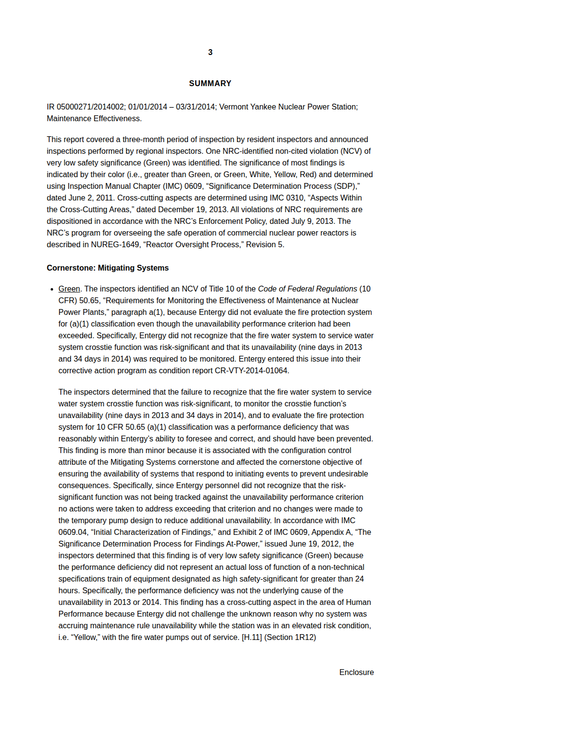3
SUMMARY
IR 05000271/2014002; 01/01/2014 – 03/31/2014; Vermont Yankee Nuclear Power Station; Maintenance Effectiveness.
This report covered a three-month period of inspection by resident inspectors and announced inspections performed by regional inspectors. One NRC-identified non-cited violation (NCV) of very low safety significance (Green) was identified. The significance of most findings is indicated by their color (i.e., greater than Green, or Green, White, Yellow, Red) and determined using Inspection Manual Chapter (IMC) 0609, “Significance Determination Process (SDP),” dated June 2, 2011. Cross-cutting aspects are determined using IMC 0310, “Aspects Within the Cross-Cutting Areas,” dated December 19, 2013. All violations of NRC requirements are dispositioned in accordance with the NRC’s Enforcement Policy, dated July 9, 2013. The NRC’s program for overseeing the safe operation of commercial nuclear power reactors is described in NUREG-1649, “Reactor Oversight Process,” Revision 5.
Cornerstone: Mitigating Systems
Green. The inspectors identified an NCV of Title 10 of the Code of Federal Regulations (10 CFR) 50.65, “Requirements for Monitoring the Effectiveness of Maintenance at Nuclear Power Plants,” paragraph a(1), because Entergy did not evaluate the fire protection system for (a)(1) classification even though the unavailability performance criterion had been exceeded. Specifically, Entergy did not recognize that the fire water system to service water system crosstie function was risk-significant and that its unavailability (nine days in 2013 and 34 days in 2014) was required to be monitored. Entergy entered this issue into their corrective action program as condition report CR-VTY-2014-01064.
The inspectors determined that the failure to recognize that the fire water system to service water system crosstie function was risk-significant, to monitor the crosstie function’s unavailability (nine days in 2013 and 34 days in 2014), and to evaluate the fire protection system for 10 CFR 50.65 (a)(1) classification was a performance deficiency that was reasonably within Entergy’s ability to foresee and correct, and should have been prevented. This finding is more than minor because it is associated with the configuration control attribute of the Mitigating Systems cornerstone and affected the cornerstone objective of ensuring the availability of systems that respond to initiating events to prevent undesirable consequences. Specifically, since Entergy personnel did not recognize that the risk-significant function was not being tracked against the unavailability performance criterion no actions were taken to address exceeding that criterion and no changes were made to the temporary pump design to reduce additional unavailability. In accordance with IMC 0609.04, “Initial Characterization of Findings,” and Exhibit 2 of IMC 0609, Appendix A, “The Significance Determination Process for Findings At-Power,” issued June 19, 2012, the inspectors determined that this finding is of very low safety significance (Green) because the performance deficiency did not represent an actual loss of function of a non-technical specifications train of equipment designated as high safety-significant for greater than 24 hours. Specifically, the performance deficiency was not the underlying cause of the unavailability in 2013 or 2014. This finding has a cross-cutting aspect in the area of Human Performance because Entergy did not challenge the unknown reason why no system was accruing maintenance rule unavailability while the station was in an elevated risk condition, i.e. “Yellow,” with the fire water pumps out of service. [H.11] (Section 1R12)
Enclosure